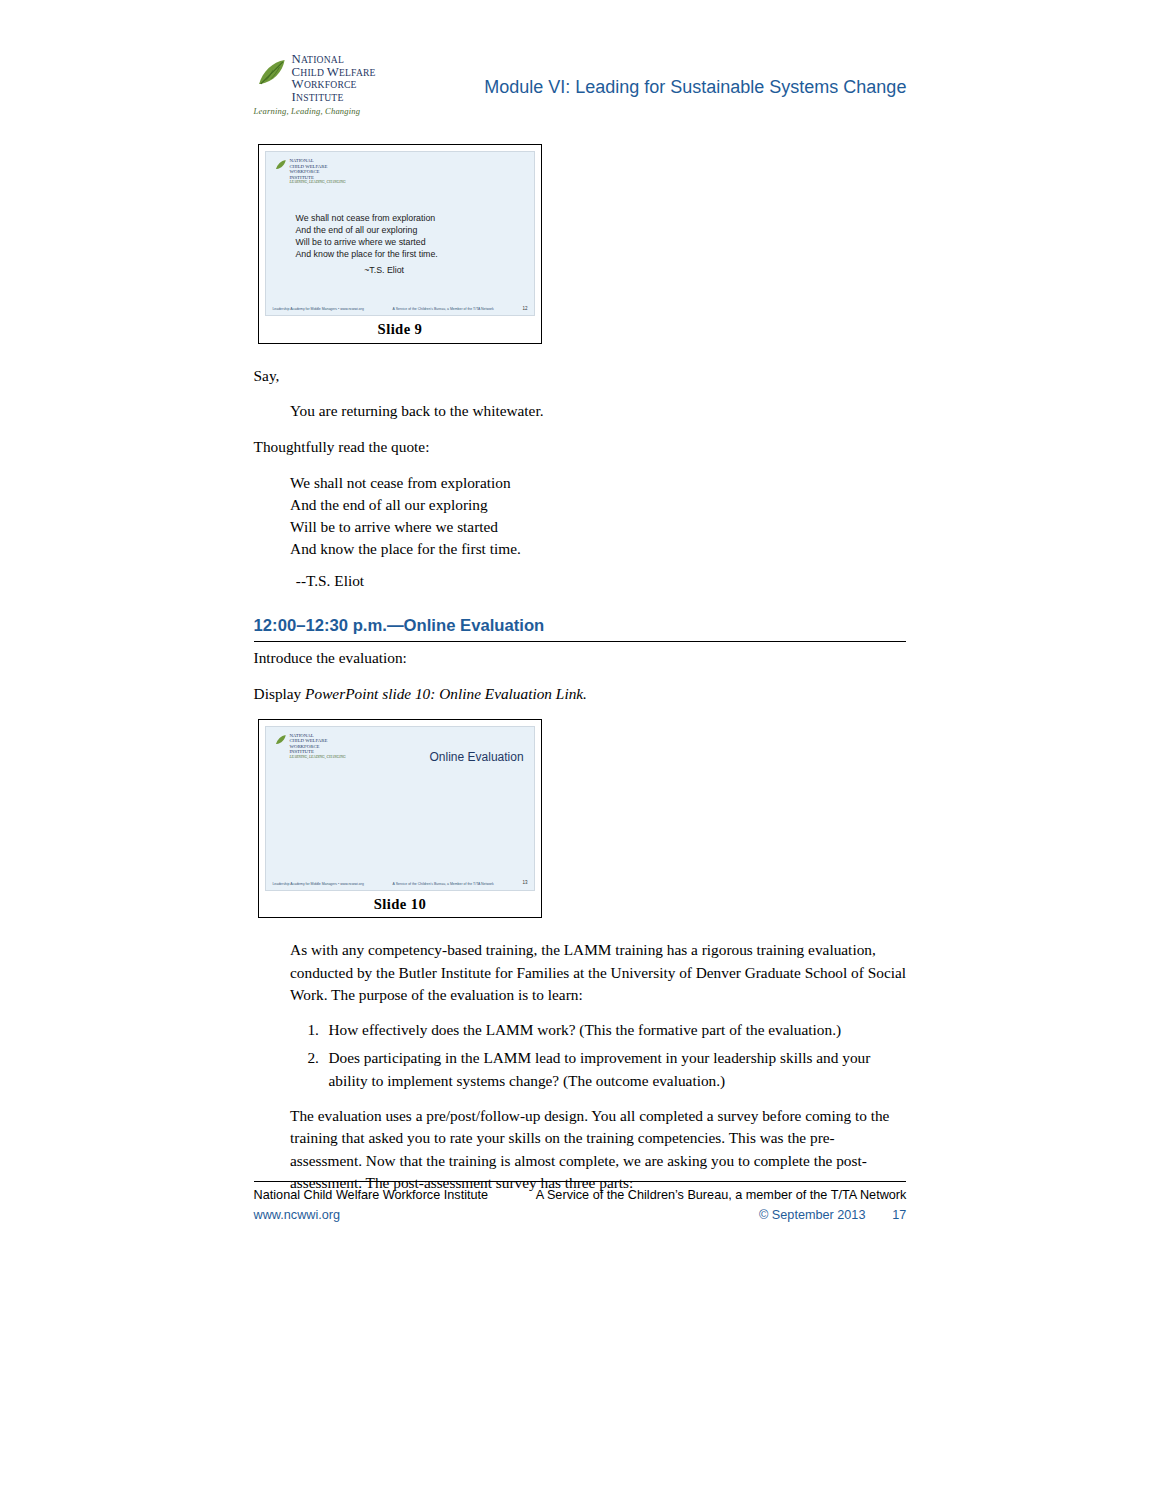National
Child Welfare
Workforce
Institute
Learning, Leading, Changing
Module VI: Leading for Sustainable Systems Change
National
Child Welfare
Workforce
Institute
Learning, Leading, Changing
We shall not cease from exploration
And the end of all our exploring
Will be to arrive where we started
And know the place for the first time.
~T.S. Eliot
Leadership Academy for Middle Managers • www.ncwwi.org A Service of the Children’s Bureau, a Member of the T/TA Network 12
Slide 9
Say,
You are returning back to the whitewater.
Thoughtfully read the quote:
We shall not cease from exploration
And the end of all our exploring
Will be to arrive where we started
And know the place for the first time.
--T.S. Eliot
12:00–12:30 p.m.—Online Evaluation
Introduce the evaluation:
Display PowerPoint slide 10: Online Evaluation Link.
National
Child Welfare
Workforce
Institute
Learning, Leading, Changing
Online Evaluation
Leadership Academy for Middle Managers • www.ncwwi.org A Service of the Children’s Bureau, a Member of the T/TA Network 13
Slide 10
As with any competency-based training, the LAMM training has a rigorous training evaluation, conducted by the Butler Institute for Families at the University of Denver Graduate School of Social Work. The purpose of the evaluation is to learn:
How effectively does the LAMM work? (This the formative part of the evaluation.)
Does participating in the LAMM lead to improvement in your leadership skills and your ability to implement systems change? (The outcome evaluation.)
The evaluation uses a pre/post/follow-up design. You all completed a survey before coming to the training that asked you to rate your skills on the training competencies. This was the pre-assessment. Now that the training is almost complete, we are asking you to complete the post-assessment. The post-assessment survey has three parts:
National Child Welfare Workforce Institute A Service of the Children’s Bureau, a member of the T/TA Network
www.ncwwi.org © September 201317